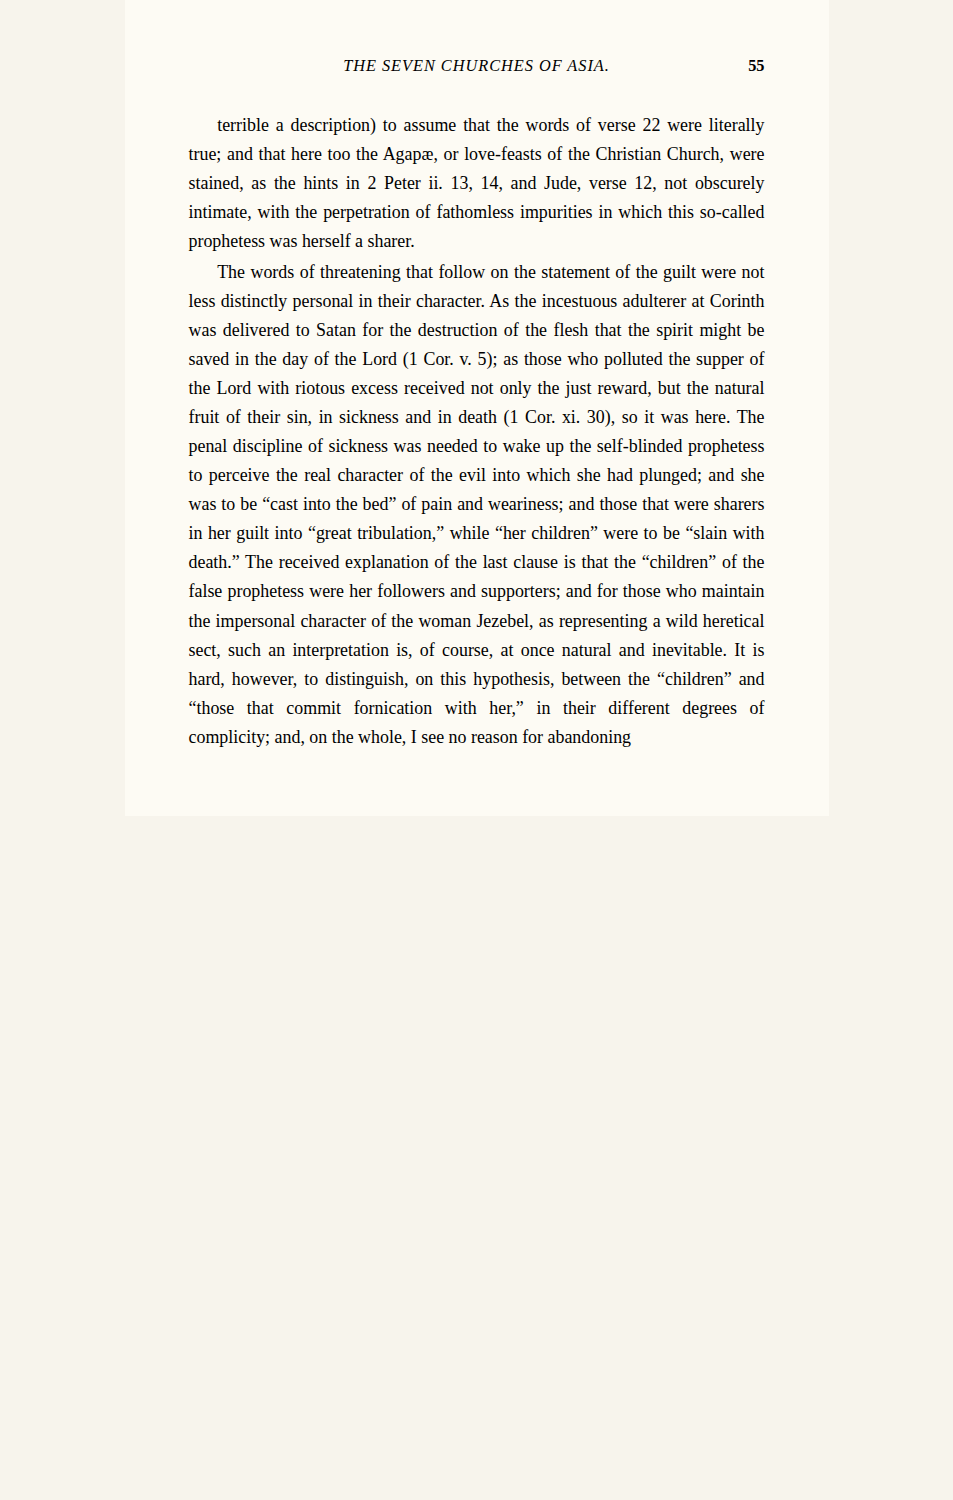The Seven Churches of Asia. 55
terrible a description) to assume that the words of verse 22 were literally true; and that here too the Agapæ, or love-feasts of the Christian Church, were stained, as the hints in 2 Peter ii. 13, 14, and Jude, verse 12, not obscurely intimate, with the perpetration of fathomless impurities in which this so-called prophetess was herself a sharer.
The words of threatening that follow on the statement of the guilt were not less distinctly personal in their character. As the incestuous adulterer at Corinth was delivered to Satan for the destruction of the flesh that the spirit might be saved in the day of the Lord (1 Cor. v. 5); as those who polluted the supper of the Lord with riotous excess received not only the just reward, but the natural fruit of their sin, in sickness and in death (1 Cor. xi. 30), so it was here. The penal discipline of sickness was needed to wake up the self-blinded prophetess to perceive the real character of the evil into which she had plunged; and she was to be “cast into the bed” of pain and weariness; and those that were sharers in her guilt into “great tribulation,” while “her children” were to be “slain with death.” The received explanation of the last clause is that the “children” of the false prophetess were her followers and supporters; and for those who maintain the impersonal character of the woman Jezebel, as representing a wild heretical sect, such an interpretation is, of course, at once natural and inevitable. It is hard, however, to distinguish, on this hypothesis, between the “children” and “those that commit fornication with her,” in their different degrees of complicity; and, on the whole, I see no reason for abandoning